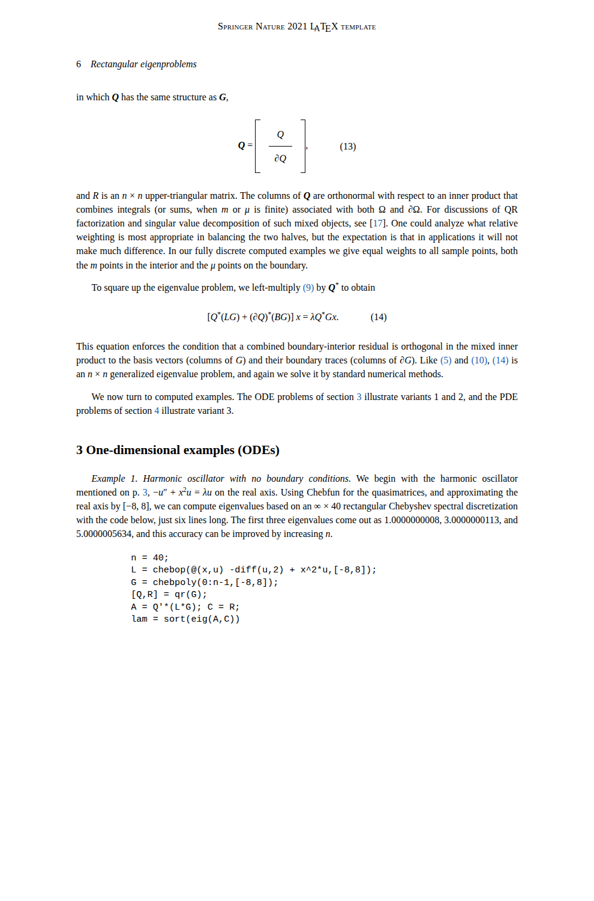Springer Nature 2021 LATEX template
6 Rectangular eigenproblems
in which Q has the same structure as G,
Q = Q ∂Q , (13)
and R is an n × n upper-triangular matrix. The columns of Q are orthonormal with respect to an inner product that combines integrals (or sums, when m or μ is finite) associated with both Ω and ∂Ω. For discussions of QR factorization and singular value decomposition of such mixed objects, see [17]. One could analyze what relative weighting is most appropriate in balancing the two halves, but the expectation is that in applications it will not make much difference. In our fully discrete computed examples we give equal weights to all sample points, both the m points in the interior and the μ points on the boundary.
To square up the eigenvalue problem, we left-multiply (9) by Q* to obtain
[Q*(LG) + (∂Q)*(BG)] x = λQ*Gx. (14)
This equation enforces the condition that a combined boundary-interior residual is orthogonal in the mixed inner product to the basis vectors (columns of G) and their boundary traces (columns of ∂G). Like (5) and (10), (14) is an n × n generalized eigenvalue problem, and again we solve it by standard numerical methods.
We now turn to computed examples. The ODE problems of section 3 illustrate variants 1 and 2, and the PDE problems of section 4 illustrate variant 3.
3 One-dimensional examples (ODEs)
Example 1. Harmonic oscillator with no boundary conditions. We begin with the harmonic oscillator mentioned on p. 3, −u″ + x2u = λu on the real axis. Using Chebfun for the quasimatrices, and approximating the real axis by [−8, 8], we can compute eigenvalues based on an ∞ × 40 rectangular Chebyshev spectral discretization with the code below, just six lines long. The first three eigenvalues come out as 1.0000000008, 3.0000000113, and 5.0000005634, and this accuracy can be improved by increasing n.
n = 40;
L = chebop(@(x,u) -diff(u,2) + x^2*u,[-8,8]);
G = chebpoly(0:n-1,[-8,8]);
[Q,R] = qr(G);
A = Q'*(L*G); C = R;
lam = sort(eig(A,C))